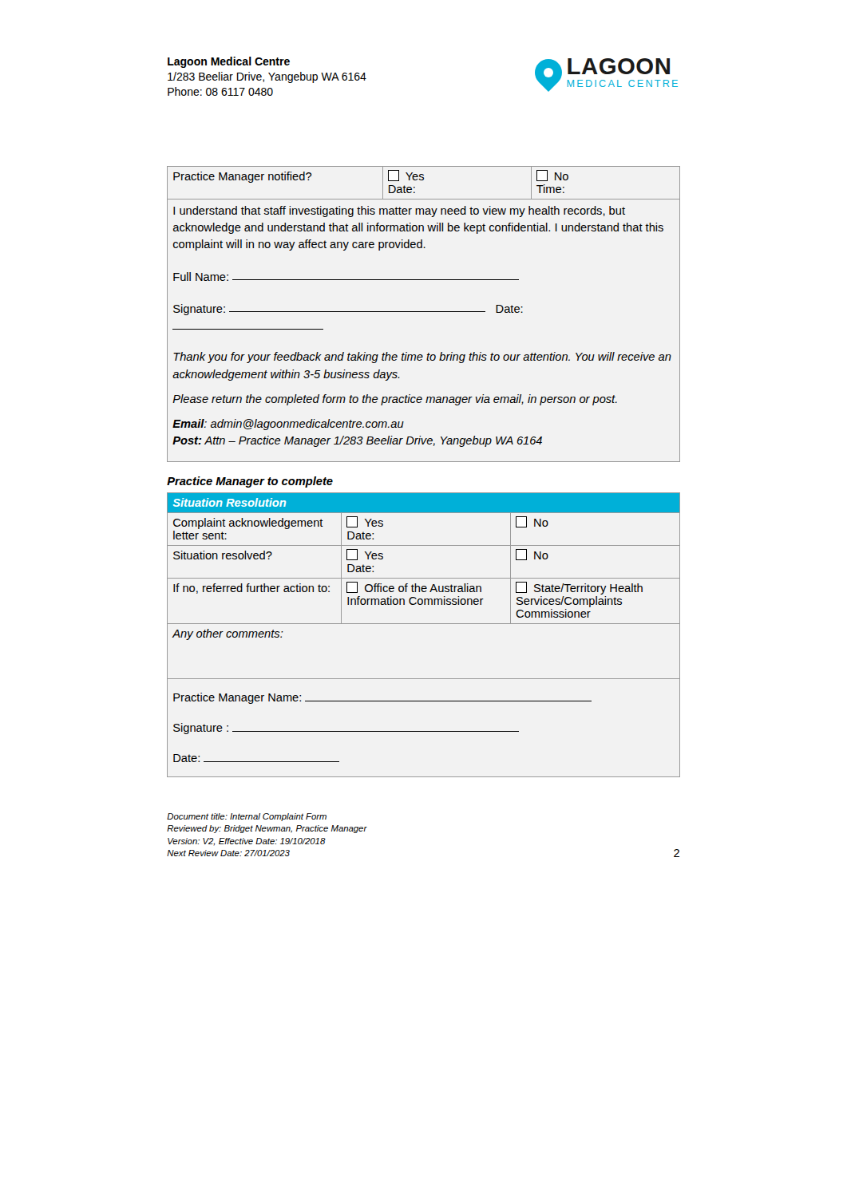Lagoon Medical Centre
1/283 Beeliar Drive, Yangebup WA 6164
Phone: 08 6117 0480
LAGOON
MEDICAL CENTRE
| Practice Manager notified? | Yes Date: | No Time: |
| I understand that staff investigating this matter may need to view my health records, but acknowledge and understand that all information will be kept confidential. I understand that this complaint will in no way affect any care provided. Full Name: Signature: Date: Thank you for your feedback and taking the time to bring this to our attention. You will receive an acknowledgement within 3-5 business days. Please return the completed form to the practice manager via email, in person or post. Email : admin@lagoonmedicalcentre.com.au Post: Attn – Practice Manager 1/283 Beeliar Drive, Yangebup WA 6164 |
Practice Manager to complete
Situation Resolution
| Complaint acknowledgement letter sent: | Yes Date: | No |
| Situation resolved? | Yes Date: | No |
| If no, referred further action to: | Office of the Australian Information Commissioner | State/Territory Health Services/Complaints Commissioner |
| Any other comments: |
| Practice Manager Name: Signature : Date: |
Document title: Internal Complaint Form
Reviewed by: Bridget Newman, Practice Manager
Version: V2, Effective Date: 19/10/2018
Next Review Date: 27/01/2023
2